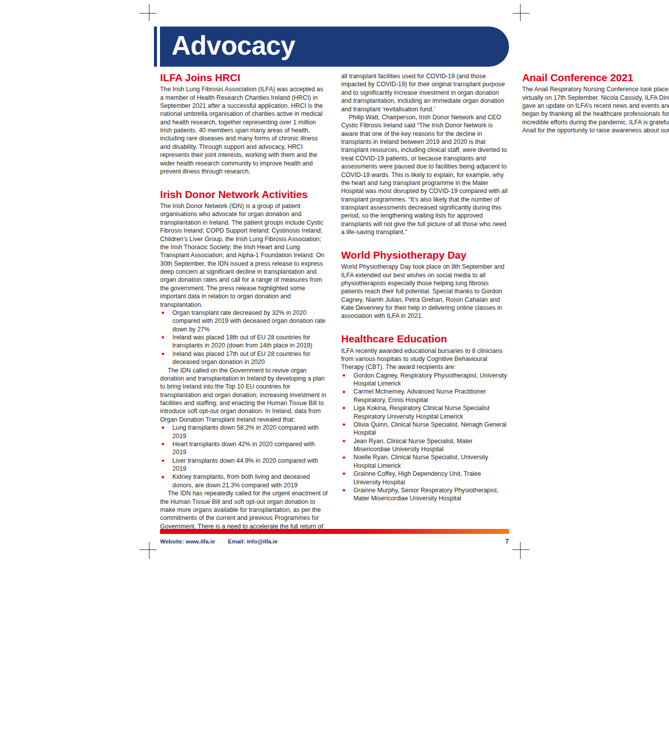Advocacy
ILFA Joins HRCI
The Irish Lung Fibrosis Association (ILFA) was accepted as a member of Health Research Charities Ireland (HRCI) in September 2021 after a successful application. HRCI is the national umbrella organisation of charities active in medical and health research, together representing over 1 million Irish patients. 40 members span many areas of health, including rare diseases and many forms of chronic illness and disability. Through support and advocacy, HRCI represents their joint interests, working with them and the wider health research community to improve health and prevent illness through research.
Irish Donor Network Activities
The Irish Donor Network (IDN) is a group of patient organisations who advocate for organ donation and transplantation in Ireland. The patient groups include Cystic Fibrosis Ireland; COPD Support Ireland; Cystinosis Ireland; Children’s Liver Group, the Irish Lung Fibrosis Association; the Irish Thoracic Society; the Irish Heart and Lung Transplant Association; and Alpha-1 Foundation Ireland. On 30th September, the IDN issued a press release to express deep concern at significant decline in transplantation and organ donation rates and call for a range of measures from the government. The press release highlighted some important data in relation to organ donation and transplantation.
Organ transplant rate decreased by 32% in 2020 compared with 2019 with deceased organ donation rate down by 27%
Ireland was placed 18th out of EU 28 countries for transplants in 2020 (down from 14th place in 2019)
Ireland was placed 17th out of EU 28 countries for deceased organ donation in 2020
The IDN called on the Government to revive organ donation and transplantation in Ireland by developing a plan to bring Ireland into the Top 10 EU countries for transplantation and organ donation; increasing investment in facilities and staffing; and enacting the Human Tissue Bill to introduce soft opt-out organ donation. In Ireland, data from Organ Donation Transplant Ireland revealed that:
Lung transplants down 58.2% in 2020 compared with 2019
Heart transplants down 42% in 2020 compared with 2019
Liver transplants down 44.9% in 2020 compared with 2019
Kidney transplants, from both living and deceased donors, are down 21.3% compared with 2019
The IDN has repeatedly called for the urgent enactment of the Human Tissue Bill and soft opt-out organ donation to make more organs available for transplantation, as per the commitments of the current and previous Programmes for Government. There is a need to accelerate the full return of all transplant facilities used for COVID-19 (and those impacted by COVID-19) for their original transplant purpose and to significantly increase investment in organ donation and transplantation, including an immediate organ donation and transplant ‘revitalisation fund.’
Philip Watt, Chairperson, Irish Donor Network and CEO Cystic Fibrosis Ireland said “The Irish Donor Network is aware that one of the key reasons for the decline in transplants in Ireland between 2019 and 2020 is that transplant resources, including clinical staff, were diverted to treat COVID-19 patients, or because transplants and assessments were paused due to facilities being adjacent to COVID-19 wards. This is likely to explain, for example, why the heart and lung transplant programme in the Mater Hospital was most disrupted by COVID-19 compared with all transplant programmes. “It’s also likely that the number of transplant assessments decreased significantly during this period, so the lengthening waiting lists for approved transplants will not give the full picture of all those who need a life-saving transplant.”
World Physiotherapy Day
World Physiotherapy Day took place on 8th September and ILFA extended our best wishes on social media to all physiotherapists especially those helping lung fibrosis patients reach their full potential. Special thanks to Gordon Cagney, Niamh Julian, Petra Grehan, Roisin Cahalan and Kate Devenney for their help in delivering online classes in association with ILFA in 2021.
Healthcare Education
ILFA recently awarded educational bursaries to 8 clinicians from various hospitals to study Cognitive Behavioural Therapy (CBT). The award recipients are:
Gordon Cagney, Respiratory Physiotherapist, University Hospital Limerick
Carmel McInerney, Advanced Nurse Practitioner Respiratory, Ennis Hospital
Liga Kokina, Respiratory Clinical Nurse Specialist Respiratory University Hospital Limerick
Olivia Quinn, Clinical Nurse Specialist, Nenagh General Hospital
Jean Ryan, Clinical Nurse Specialist, Mater Misericordiae University Hospital
Noelle Ryan, Clinical Nurse Specialist, University Hospital Limerick
Grainne Coffey, High Dependency Unit, Tralee University Hospital
Grainne Murphy, Senior Respiratory Physiotherapist, Mater Misericordiae University Hospital
Anail Conference 2021
The Anail Respiratory Nursing Conference took place virtually on 17th September. Nicola Cassidy, ILFA Director, gave an update on ILFA’s recent news and events and began by thanking all the healthcare professionals for their incredible efforts during the pandemic. ILFA is grateful to Anail for the opportunity to raise awareness about our work.
Website: www.ilfa.ie Email: info@ilfa.ie
7